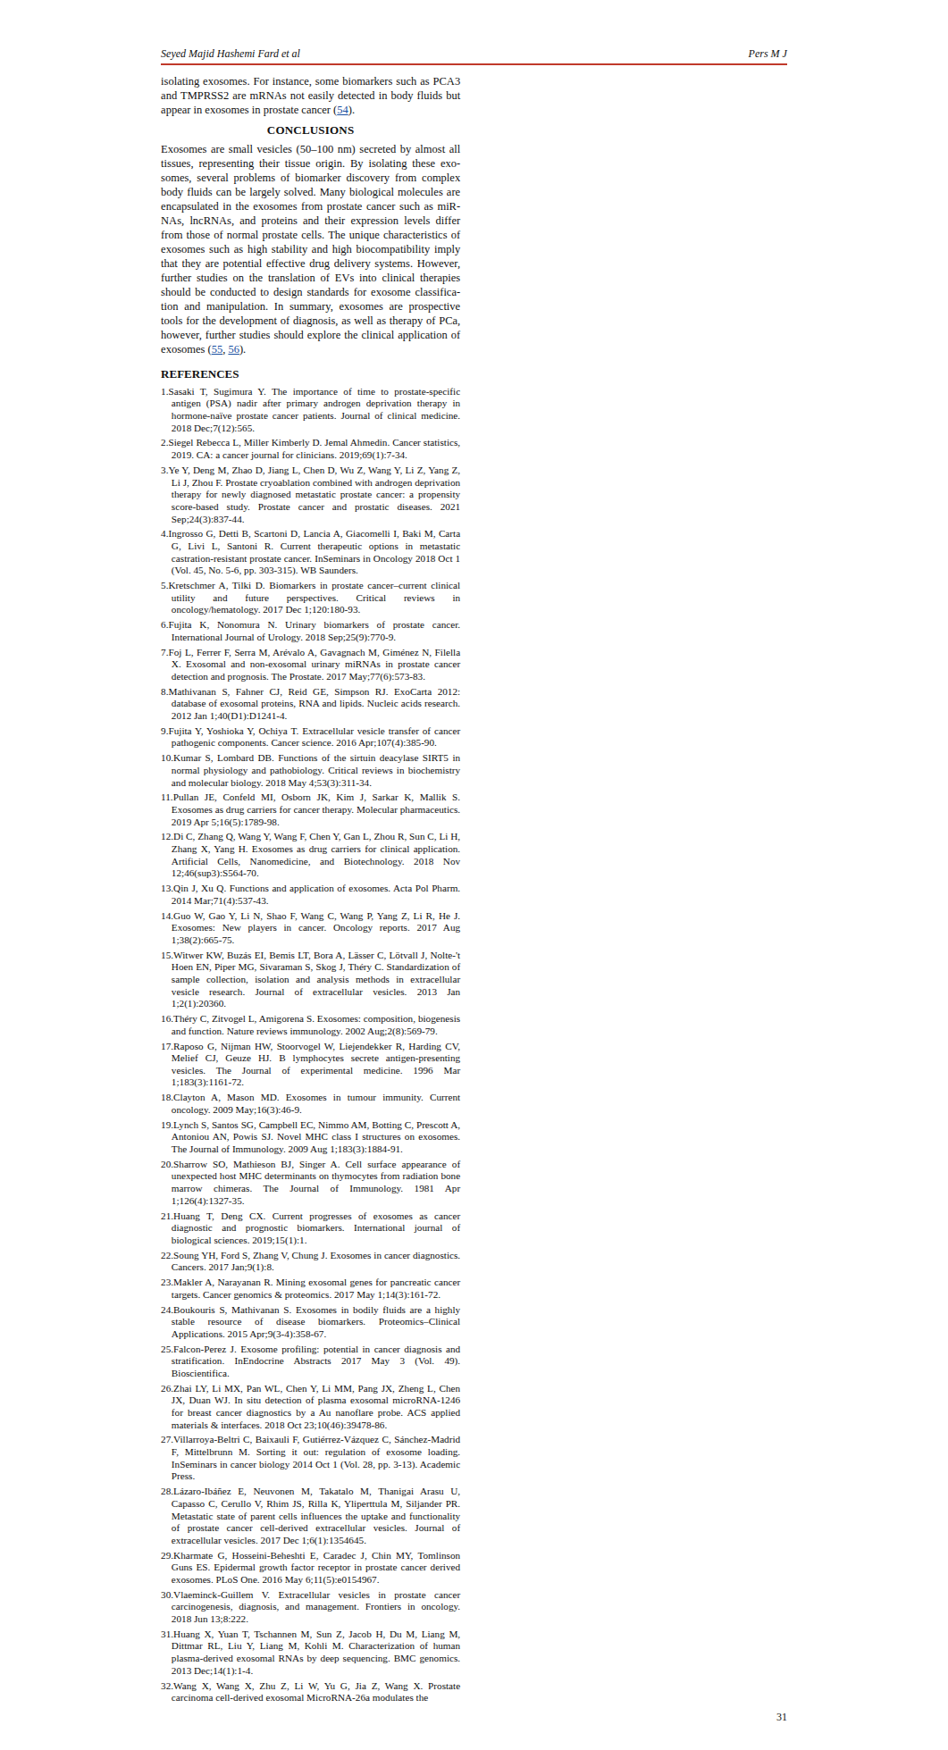Seyed Majid Hashemi Fard et al
Pers M J
isolating exosomes. For instance, some biomarkers such as PCA3 and TMPRSS2 are mRNAs not easily detected in body fluids but appear in exosomes in prostate cancer (54).
CONCLUSIONS
Exosomes are small vesicles (50–100 nm) secreted by almost all tissues, representing their tissue origin. By isolating these exosomes, several problems of biomarker discovery from complex body fluids can be largely solved. Many biological molecules are encapsulated in the exosomes from prostate cancer such as miRNAs, lncRNAs, and proteins and their expression levels differ from those of normal prostate cells. The unique characteristics of exosomes such as high stability and high biocompatibility imply that they are potential effective drug delivery systems. However, further studies on the translation of EVs into clinical therapies should be conducted to design standards for exosome classification and manipulation. In summary, exosomes are prospective tools for the development of diagnosis, as well as therapy of PCa, however, further studies should explore the clinical application of exosomes (55, 56).
REFERENCES
1. Sasaki T, Sugimura Y. The importance of time to prostate-specific antigen (PSA) nadir after primary androgen deprivation therapy in hormone-naïve prostate cancer patients. Journal of clinical medicine. 2018 Dec;7(12):565.
2. Siegel Rebecca L, Miller Kimberly D. Jemal Ahmedin. Cancer statistics, 2019. CA: a cancer journal for clinicians. 2019;69(1):7-34.
3. Ye Y, Deng M, Zhao D, Jiang L, Chen D, Wu Z, Wang Y, Li Z, Yang Z, Li J, Zhou F. Prostate cryoablation combined with androgen deprivation therapy for newly diagnosed metastatic prostate cancer: a propensity score-based study. Prostate cancer and prostatic diseases. 2021 Sep;24(3):837-44.
4. Ingrosso G, Detti B, Scartoni D, Lancia A, Giacomelli I, Baki M, Carta G, Livi L, Santoni R. Current therapeutic options in metastatic castration-resistant prostate cancer. InSeminars in Oncology 2018 Oct 1 (Vol. 45, No. 5-6, pp. 303-315). WB Saunders.
5. Kretschmer A, Tilki D. Biomarkers in prostate cancer–current clinical utility and future perspectives. Critical reviews in oncology/hematology. 2017 Dec 1;120:180-93.
6. Fujita K, Nonomura N. Urinary biomarkers of prostate cancer. International Journal of Urology. 2018 Sep;25(9):770-9.
7. Foj L, Ferrer F, Serra M, Arévalo A, Gavagnach M, Giménez N, Filella X. Exosomal and non-exosomal urinary miRNAs in prostate cancer detection and prognosis. The Prostate. 2017 May;77(6):573-83.
8. Mathivanan S, Fahner CJ, Reid GE, Simpson RJ. ExoCarta 2012: database of exosomal proteins, RNA and lipids. Nucleic acids research. 2012 Jan 1;40(D1):D1241-4.
9. Fujita Y, Yoshioka Y, Ochiya T. Extracellular vesicle transfer of cancer pathogenic components. Cancer science. 2016 Apr;107(4):385-90.
10. Kumar S, Lombard DB. Functions of the sirtuin deacylase SIRT5 in normal physiology and pathobiology. Critical reviews in biochemistry and molecular biology. 2018 May 4;53(3):311-34.
11. Pullan JE, Confeld MI, Osborn JK, Kim J, Sarkar K, Mallik S. Exosomes as drug carriers for cancer therapy. Molecular pharmaceutics. 2019 Apr 5;16(5):1789-98.
12. Di C, Zhang Q, Wang Y, Wang F, Chen Y, Gan L, Zhou R, Sun C, Li H, Zhang X, Yang H. Exosomes as drug carriers for clinical application. Artificial Cells, Nanomedicine, and Biotechnology. 2018 Nov 12;46(sup3):S564-70.
13. Qin J, Xu Q. Functions and application of exosomes. Acta Pol Pharm. 2014 Mar;71(4):537-43.
14. Guo W, Gao Y, Li N, Shao F, Wang C, Wang P, Yang Z, Li R, He J. Exosomes: New players in cancer. Oncology reports. 2017 Aug 1;38(2):665-75.
15. Witwer KW, Buzás EI, Bemis LT, Bora A, Lässer C, Lötvall J, Nolte-'t Hoen EN, Piper MG, Sivaraman S, Skog J, Théry C. Standardization of sample collection, isolation and analysis methods in extracellular vesicle research. Journal of extracellular vesicles. 2013 Jan 1;2(1):20360.
16. Théry C, Zitvogel L, Amigorena S. Exosomes: composition, biogenesis and function. Nature reviews immunology. 2002 Aug;2(8):569-79.
17. Raposo G, Nijman HW, Stoorvogel W, Liejendekker R, Harding CV, Melief CJ, Geuze HJ. B lymphocytes secrete antigen-presenting vesicles. The Journal of experimental medicine. 1996 Mar 1;183(3):1161-72.
18. Clayton A, Mason MD. Exosomes in tumour immunity. Current oncology. 2009 May;16(3):46-9.
19. Lynch S, Santos SG, Campbell EC, Nimmo AM, Botting C, Prescott A, Antoniou AN, Powis SJ. Novel MHC class I structures on exosomes. The Journal of Immunology. 2009 Aug 1;183(3):1884-91.
20. Sharrow SO, Mathieson BJ, Singer A. Cell surface appearance of unexpected host MHC determinants on thymocytes from radiation bone marrow chimeras. The Journal of Immunology. 1981 Apr 1;126(4):1327-35.
21. Huang T, Deng CX. Current progresses of exosomes as cancer diagnostic and prognostic biomarkers. International journal of biological sciences. 2019;15(1):1.
22. Soung YH, Ford S, Zhang V, Chung J. Exosomes in cancer diagnostics. Cancers. 2017 Jan;9(1):8.
23. Makler A, Narayanan R. Mining exosomal genes for pancreatic cancer targets. Cancer genomics & proteomics. 2017 May 1;14(3):161-72.
24. Boukouris S, Mathivanan S. Exosomes in bodily fluids are a highly stable resource of disease biomarkers. Proteomics–Clinical Applications. 2015 Apr;9(3-4):358-67.
25. Falcon-Perez J. Exosome profiling: potential in cancer diagnosis and stratification. InEndocrine Abstracts 2017 May 3 (Vol. 49). Bioscientifica.
26. Zhai LY, Li MX, Pan WL, Chen Y, Li MM, Pang JX, Zheng L, Chen JX, Duan WJ. In situ detection of plasma exosomal microRNA-1246 for breast cancer diagnostics by a Au nanoflare probe. ACS applied materials & interfaces. 2018 Oct 23;10(46):39478-86.
27. Villarroya-Beltri C, Baixauli F, Gutiérrez-Vázquez C, Sánchez-Madrid F, Mittelbrunn M. Sorting it out: regulation of exosome loading. InSeminars in cancer biology 2014 Oct 1 (Vol. 28, pp. 3-13). Academic Press.
28. Lázaro-Ibáñez E, Neuvonen M, Takatalo M, Thanigai Arasu U, Capasso C, Cerullo V, Rhim JS, Rilla K, Yliperttula M, Siljander PR. Metastatic state of parent cells influences the uptake and functionality of prostate cancer cell-derived extracellular vesicles. Journal of extracellular vesicles. 2017 Dec 1;6(1):1354645.
29. Kharmate G, Hosseini-Beheshti E, Caradec J, Chin MY, Tomlinson Guns ES. Epidermal growth factor receptor in prostate cancer derived exosomes. PLoS One. 2016 May 6;11(5):e0154967.
30. Vlaeminck-Guillem V. Extracellular vesicles in prostate cancer carcinogenesis, diagnosis, and management. Frontiers in oncology. 2018 Jun 13;8:222.
31. Huang X, Yuan T, Tschannen M, Sun Z, Jacob H, Du M, Liang M, Dittmar RL, Liu Y, Liang M, Kohli M. Characterization of human plasma-derived exosomal RNAs by deep sequencing. BMC genomics. 2013 Dec;14(1):1-4.
32. Wang X, Wang X, Zhu Z, Li W, Yu G, Jia Z, Wang X. Prostate carcinoma cell-derived exosomal MicroRNA-26a modulates the
31